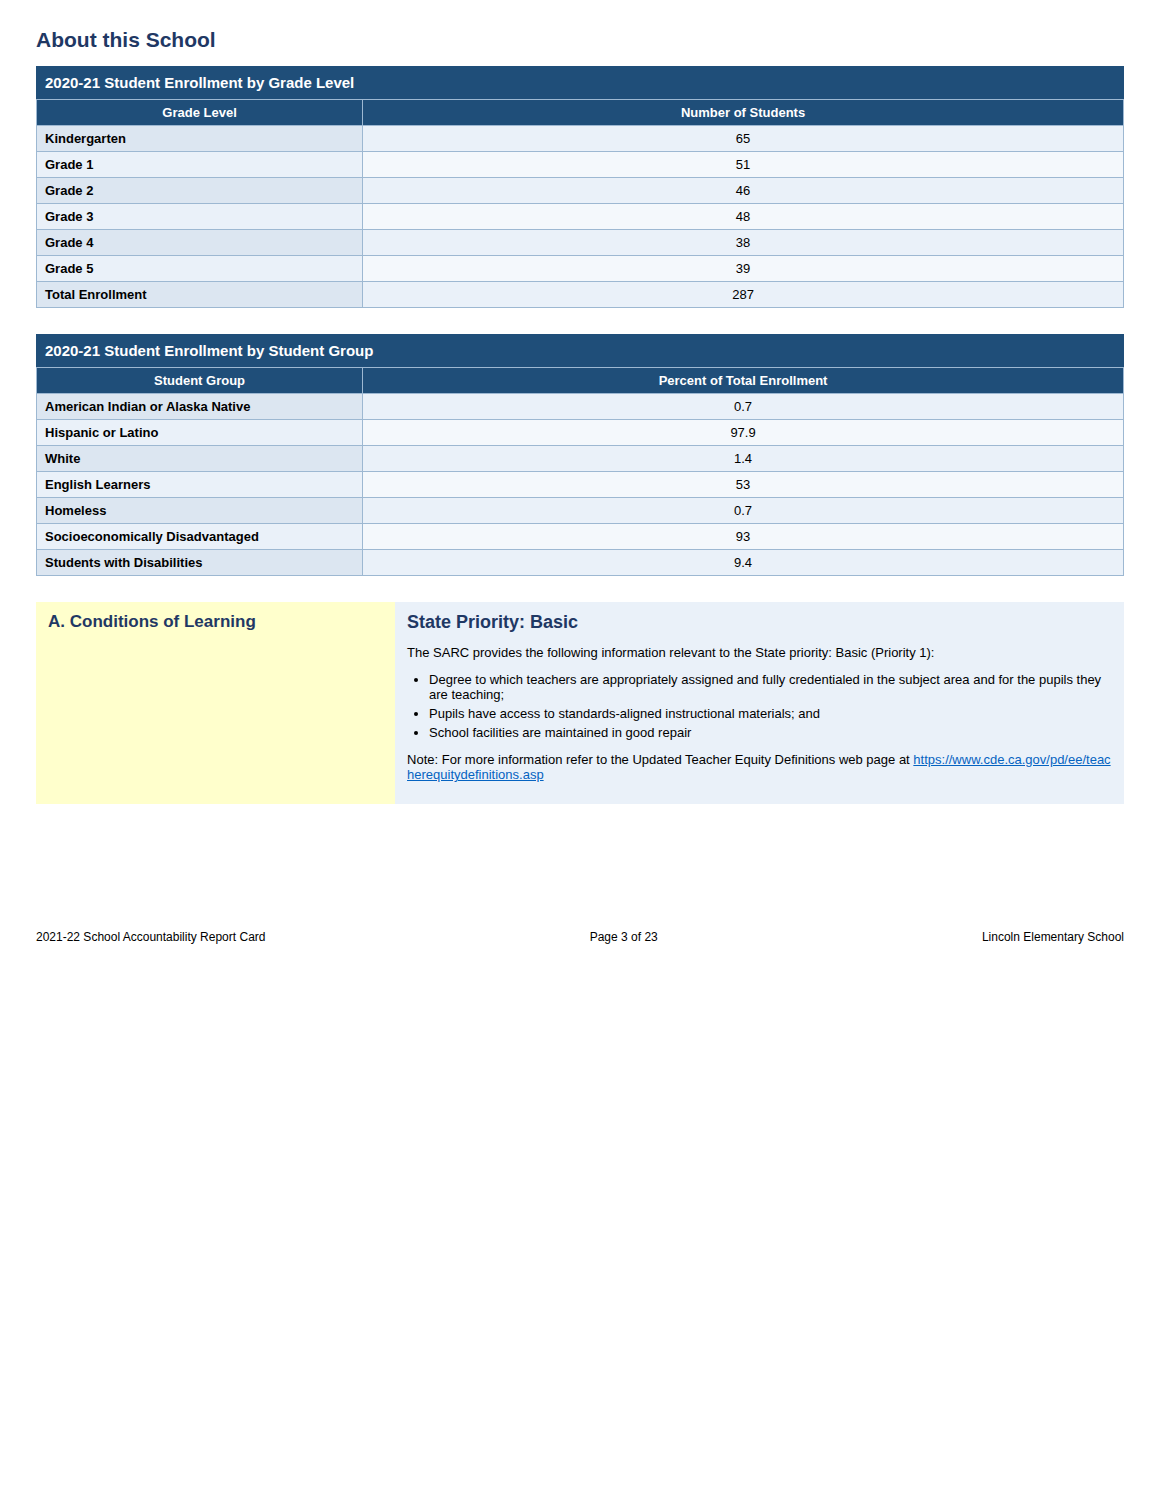About this School
2020-21 Student Enrollment by Grade Level
| Grade Level | Number of Students |
| --- | --- |
| Kindergarten | 65 |
| Grade 1 | 51 |
| Grade 2 | 46 |
| Grade 3 | 48 |
| Grade 4 | 38 |
| Grade 5 | 39 |
| Total Enrollment | 287 |
2020-21 Student Enrollment by Student Group
| Student Group | Percent of Total Enrollment |
| --- | --- |
| American Indian or Alaska Native | 0.7 |
| Hispanic or Latino | 97.9 |
| White | 1.4 |
| English Learners | 53 |
| Homeless | 0.7 |
| Socioeconomically Disadvantaged | 93 |
| Students with Disabilities | 9.4 |
| A. Conditions of Learning | State Priority: Basic The SARC provides the following information relevant to the State priority: Basic (Priority 1): Degree to which teachers are appropriately assigned and fully credentialed in the subject area and for the pupils they are teaching; Pupils have access to standards-aligned instructional materials; and School facilities are maintained in good repair Note: For more information refer to the Updated Teacher Equity Definitions web page at https://www.cde.ca.gov/pd/ee/teacherequitydefinitions.asp |
2021-22 School Accountability Report Card Page 3 of 23 Lincoln Elementary School